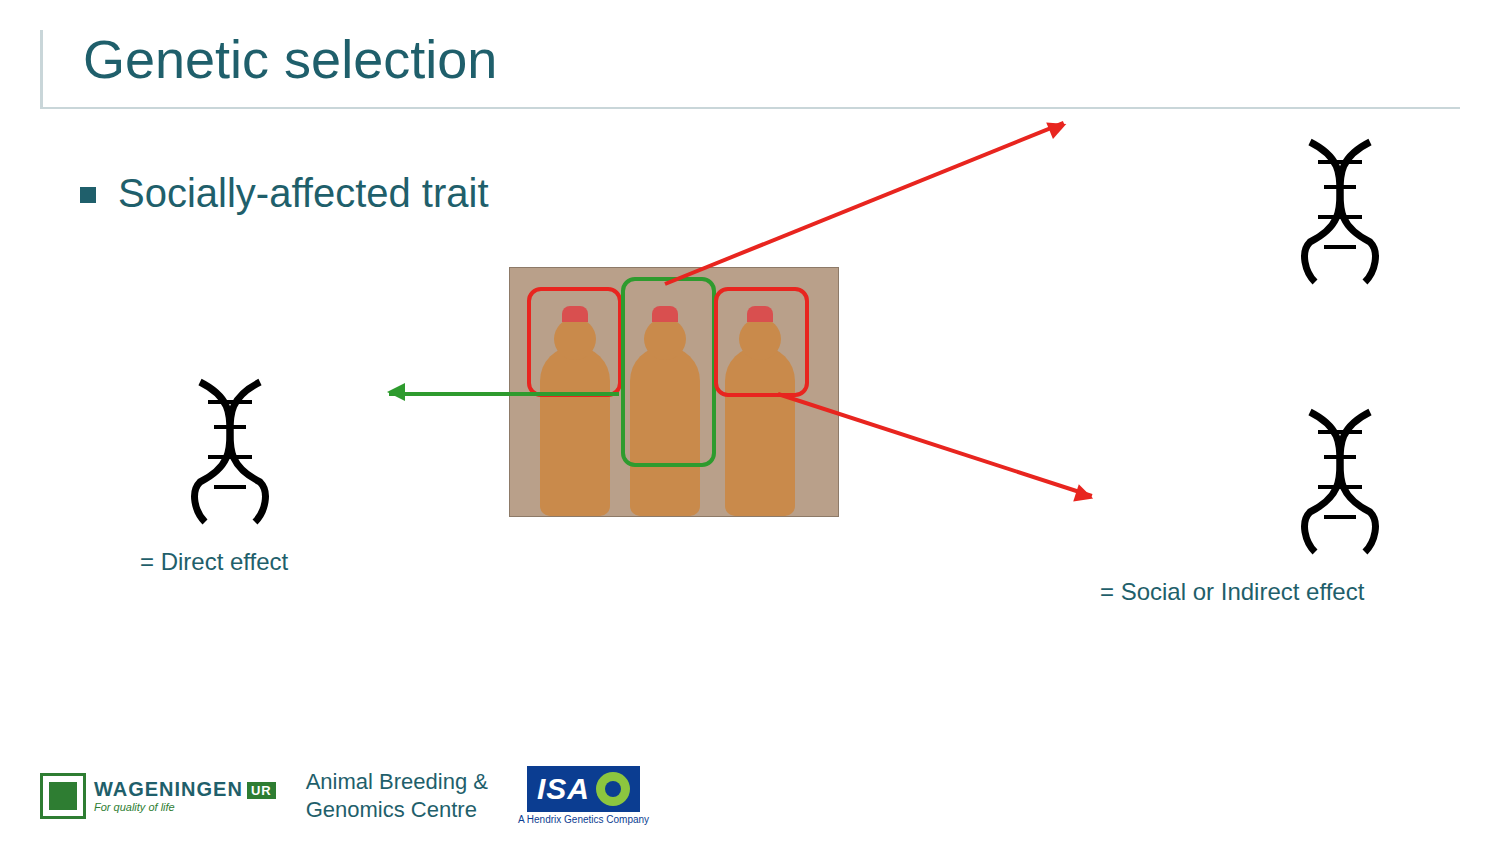Genetic selection
Socially-affected trait
= Direct effect
= Social or Indirect effect
WAGENINGENUR For quality of life
Animal Breeding &
Genomics Centre
ISA
A Hendrix Genetics Company